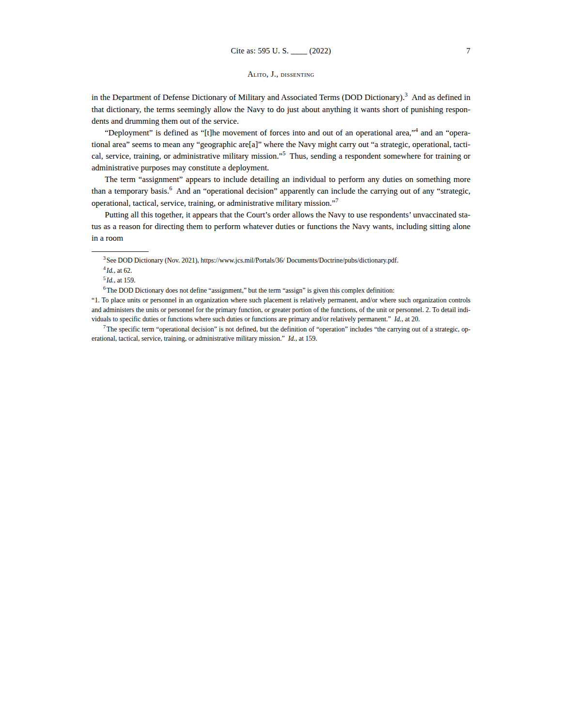Cite as: 595 U. S. ____ (2022) 7
Alito, J., dissenting
in the Department of Defense Dictionary of Military and Associated Terms (DOD Dictionary).3 And as defined in that dictionary, the terms seemingly allow the Navy to do just about anything it wants short of punishing respondents and drumming them out of the service.
“Deployment” is defined as “[t]he movement of forces into and out of an operational area,”4 and an “operational area” seems to mean any “geographic are[a]” where the Navy might carry out “a strategic, operational, tactical, service, training, or administrative military mission.”5 Thus, sending a respondent somewhere for training or administrative purposes may constitute a deployment.
The term “assignment” appears to include detailing an individual to perform any duties on something more than a temporary basis.6 And an “operational decision” apparently can include the carrying out of any “strategic, operational, tactical, service, training, or administrative military mission.”7
Putting all this together, it appears that the Court’s order allows the Navy to use respondents’ unvaccinated status as a reason for directing them to perform whatever duties or functions the Navy wants, including sitting alone in a room
3 See DOD Dictionary (Nov. 2021), https://www.jcs.mil/Portals/36/ Documents/Doctrine/pubs/dictionary.pdf.
4 Id., at 62.
5 Id., at 159.
6 The DOD Dictionary does not define “assignment,” but the term “assign” is given this complex definition:
“1. To place units or personnel in an organization where such placement is relatively permanent, and/or where such organization controls and administers the units or personnel for the primary function, or greater portion of the functions, of the unit or personnel. 2. To detail individuals to specific duties or functions where such duties or functions are primary and/or relatively permanent.” Id., at 20.
7 The specific term “operational decision” is not defined, but the definition of “operation” includes “the carrying out of a strategic, operational, tactical, service, training, or administrative military mission.” Id., at 159.